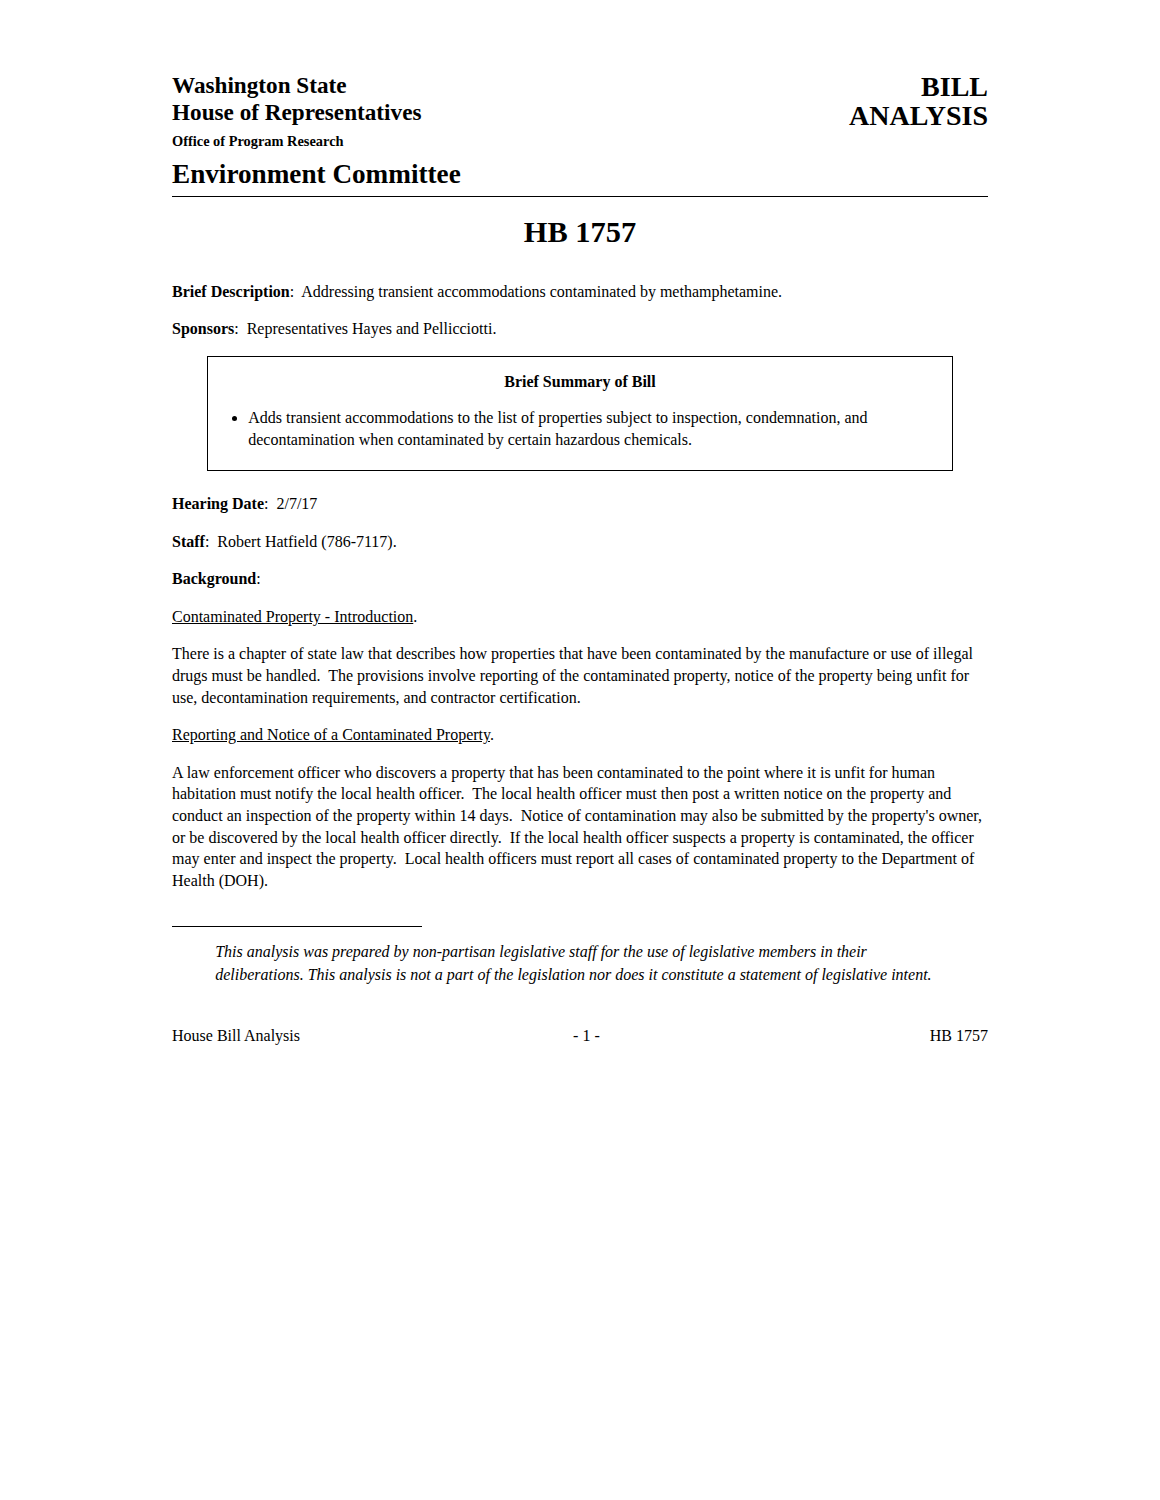Washington State
House of Representatives
Office of Program Research
BILL
ANALYSIS
Environment Committee
HB 1757
Brief Description: Addressing transient accommodations contaminated by methamphetamine.
Sponsors: Representatives Hayes and Pellicciotti.
Brief Summary of Bill
Adds transient accommodations to the list of properties subject to inspection, condemnation, and decontamination when contaminated by certain hazardous chemicals.
Hearing Date: 2/7/17
Staff: Robert Hatfield (786-7117).
Background:
Contaminated Property - Introduction.
There is a chapter of state law that describes how properties that have been contaminated by the manufacture or use of illegal drugs must be handled. The provisions involve reporting of the contaminated property, notice of the property being unfit for use, decontamination requirements, and contractor certification.
Reporting and Notice of a Contaminated Property.
A law enforcement officer who discovers a property that has been contaminated to the point where it is unfit for human habitation must notify the local health officer. The local health officer must then post a written notice on the property and conduct an inspection of the property within 14 days. Notice of contamination may also be submitted by the property's owner, or be discovered by the local health officer directly. If the local health officer suspects a property is contaminated, the officer may enter and inspect the property. Local health officers must report all cases of contaminated property to the Department of Health (DOH).
This analysis was prepared by non-partisan legislative staff for the use of legislative members in their deliberations. This analysis is not a part of the legislation nor does it constitute a statement of legislative intent.
House Bill Analysis
- 1 -
HB 1757